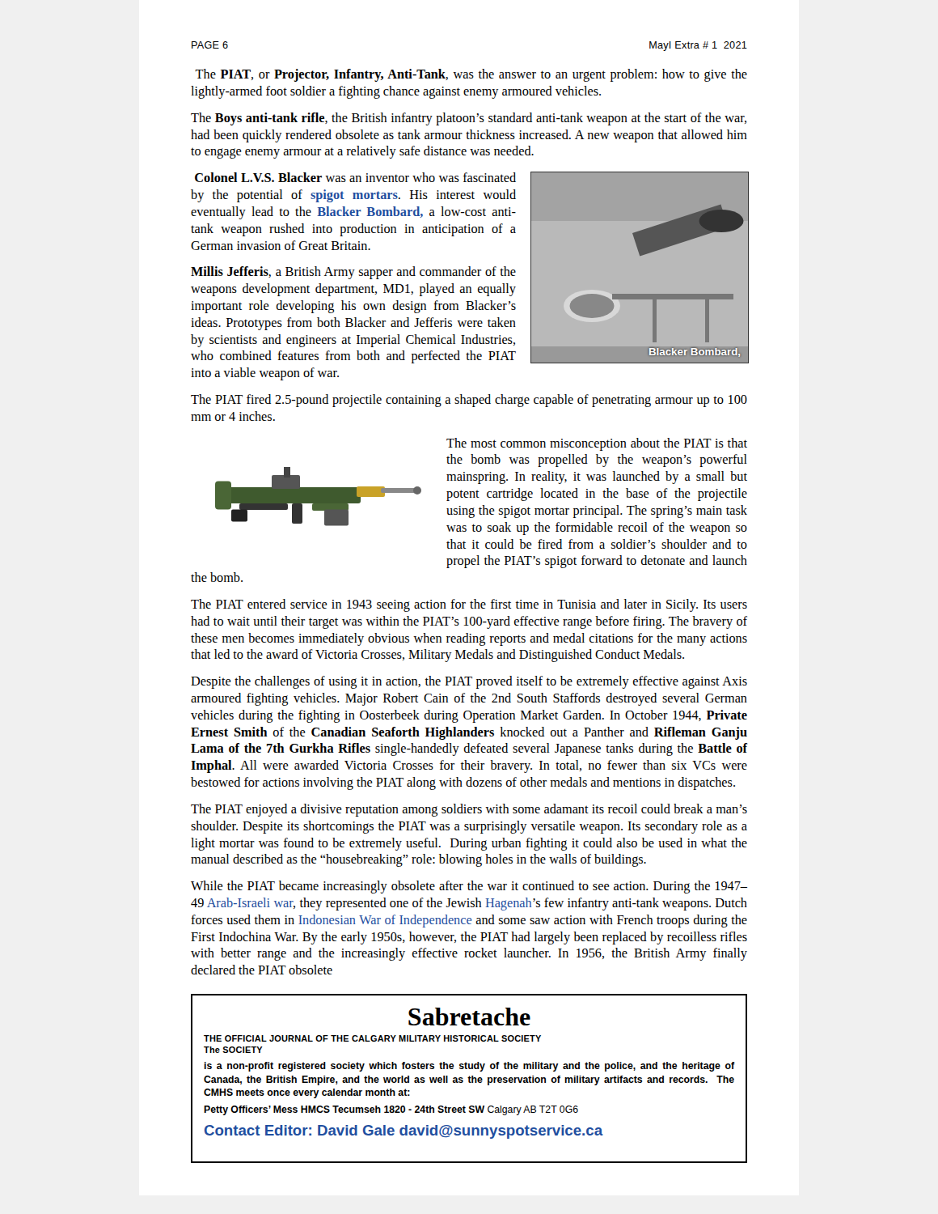PAGE 6 MayI Extra # 1 2021
The PIAT, or Projector, Infantry, Anti-Tank, was the answer to an urgent problem: how to give the lightly-armed foot soldier a fighting chance against enemy armoured vehicles.
The Boys anti-tank rifle, the British infantry platoon’s standard anti-tank weapon at the start of the war, had been quickly rendered obsolete as tank armour thickness increased. A new weapon that allowed him to engage enemy armour at a relatively safe distance was needed.
Blacker Bombard,
Colonel L.V.S. Blacker was an inventor who was fascinated by the potential of spigot mortars. His interest would eventually lead to the Blacker Bombard, a low-cost anti-tank weapon rushed into production in anticipation of a German invasion of Great Britain.
Millis Jefferis, a British Army sapper and commander of the weapons development department, MD1, played an equally important role developing his own design from Blacker’s ideas. Prototypes from both Blacker and Jefferis were taken by scientists and engineers at Imperial Chemical Industries, who combined features from both and perfected the PIAT into a viable weapon of war.
The PIAT fired 2.5-pound projectile containing a shaped charge capable of penetrating armour up to 100 mm or 4 inches.
The most common misconception about the PIAT is that the bomb was propelled by the weapon’s powerful mainspring. In reality, it was launched by a small but potent cartridge located in the base of the projectile using the spigot mortar principal. The spring’s main task was to soak up the formidable recoil of the weapon so that it could be fired from a soldier’s shoulder and to propel the PIAT’s spigot forward to detonate and launch the bomb.
The PIAT entered service in 1943 seeing action for the first time in Tunisia and later in Sicily. Its users had to wait until their target was within the PIAT’s 100-yard effective range before firing. The bravery of these men becomes immediately obvious when reading reports and medal citations for the many actions that led to the award of Victoria Crosses, Military Medals and Distinguished Conduct Medals.
Despite the challenges of using it in action, the PIAT proved itself to be extremely effective against Axis armoured fighting vehicles. Major Robert Cain of the 2nd South Staffords destroyed several German vehicles during the fighting in Oosterbeek during Operation Market Garden. In October 1944, Private Ernest Smith of the Canadian Seaforth Highlanders knocked out a Panther and Rifleman Ganju Lama of the 7th Gurkha Rifles single-handedly defeated several Japanese tanks during the Battle of Imphal. All were awarded Victoria Crosses for their bravery. In total, no fewer than six VCs were bestowed for actions involving the PIAT along with dozens of other medals and mentions in dispatches.
The PIAT enjoyed a divisive reputation among soldiers with some adamant its recoil could break a man’s shoulder. Despite its shortcomings the PIAT was a surprisingly versatile weapon. Its secondary role as a light mortar was found to be extremely useful. During urban fighting it could also be used in what the manual described as the “housebreaking” role: blowing holes in the walls of buildings.
While the PIAT became increasingly obsolete after the war it continued to see action. During the 1947–49 Arab-Israeli war, they represented one of the Jewish Hagenah’s few infantry anti-tank weapons. Dutch forces used them in Indonesian War of Independence and some saw action with French troops during the First Indochina War. By the early 1950s, however, the PIAT had largely been replaced by recoilless rifles with better range and the increasingly effective rocket launcher. In 1956, the British Army finally declared the PIAT obsolete
Sabretache
THE OFFICIAL JOURNAL OF THE CALGARY MILITARY HISTORICAL SOCIETY
The SOCIETY
is a non-profit registered society which fosters the study of the military and the police, and the heritage of Canada, the British Empire, and the world as well as the preservation of military artifacts and records. The CMHS meets once every calendar month at:
Petty Officers’ Mess HMCS Tecumseh 1820 - 24th Street SW Calgary AB T2T 0G6
Contact Editor: David Gale david@sunnyspotservice.ca